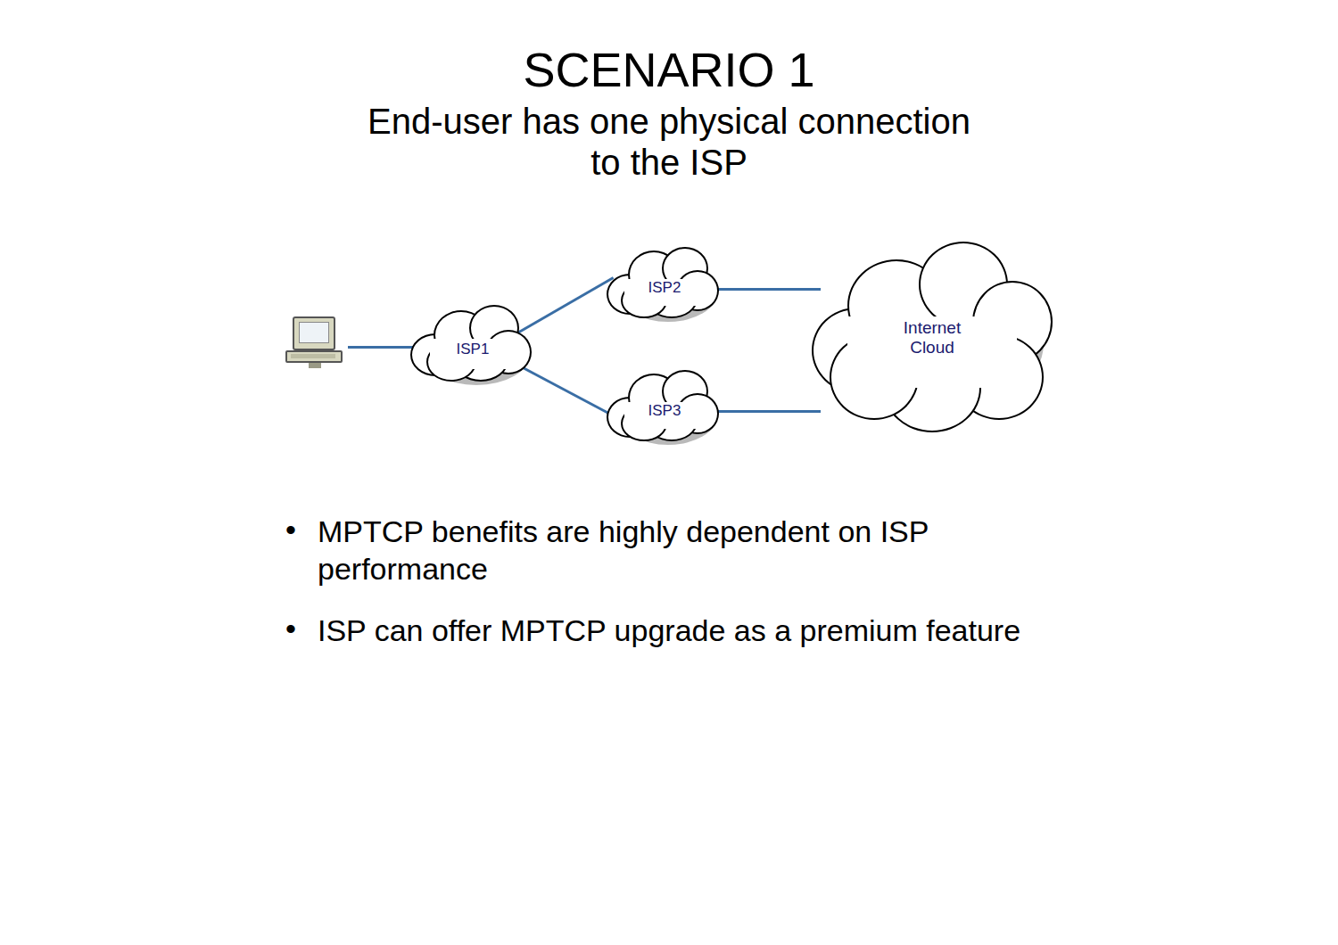SCENARIO 1
End-user has one physical connection
to the ISP
ISP1
ISP2
ISP3
Internet
Cloud
MPTCP benefits are highly dependent on ISP performance
ISP can offer MPTCP upgrade as a premium feature